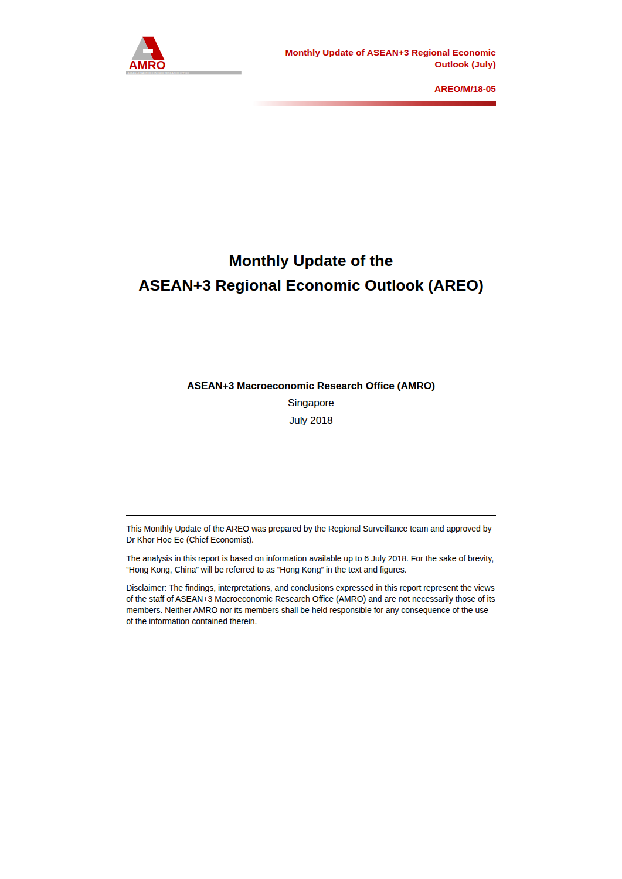AMRO ASEAN+3 MACROECONOMIC RESEARCH OFFICE
Monthly Update of ASEAN+3 Regional Economic Outlook (July)
AREO/M/18-05
Monthly Update of the
ASEAN+3 Regional Economic Outlook (AREO)
ASEAN+3 Macroeconomic Research Office (AMRO)
Singapore
July 2018
This Monthly Update of the AREO was prepared by the Regional Surveillance team and approved by Dr Khor Hoe Ee (Chief Economist).
The analysis in this report is based on information available up to 6 July 2018. For the sake of brevity, “Hong Kong, China” will be referred to as “Hong Kong” in the text and figures.
Disclaimer: The findings, interpretations, and conclusions expressed in this report represent the views of the staff of ASEAN+3 Macroeconomic Research Office (AMRO) and are not necessarily those of its members. Neither AMRO nor its members shall be held responsible for any consequence of the use of the information contained therein.